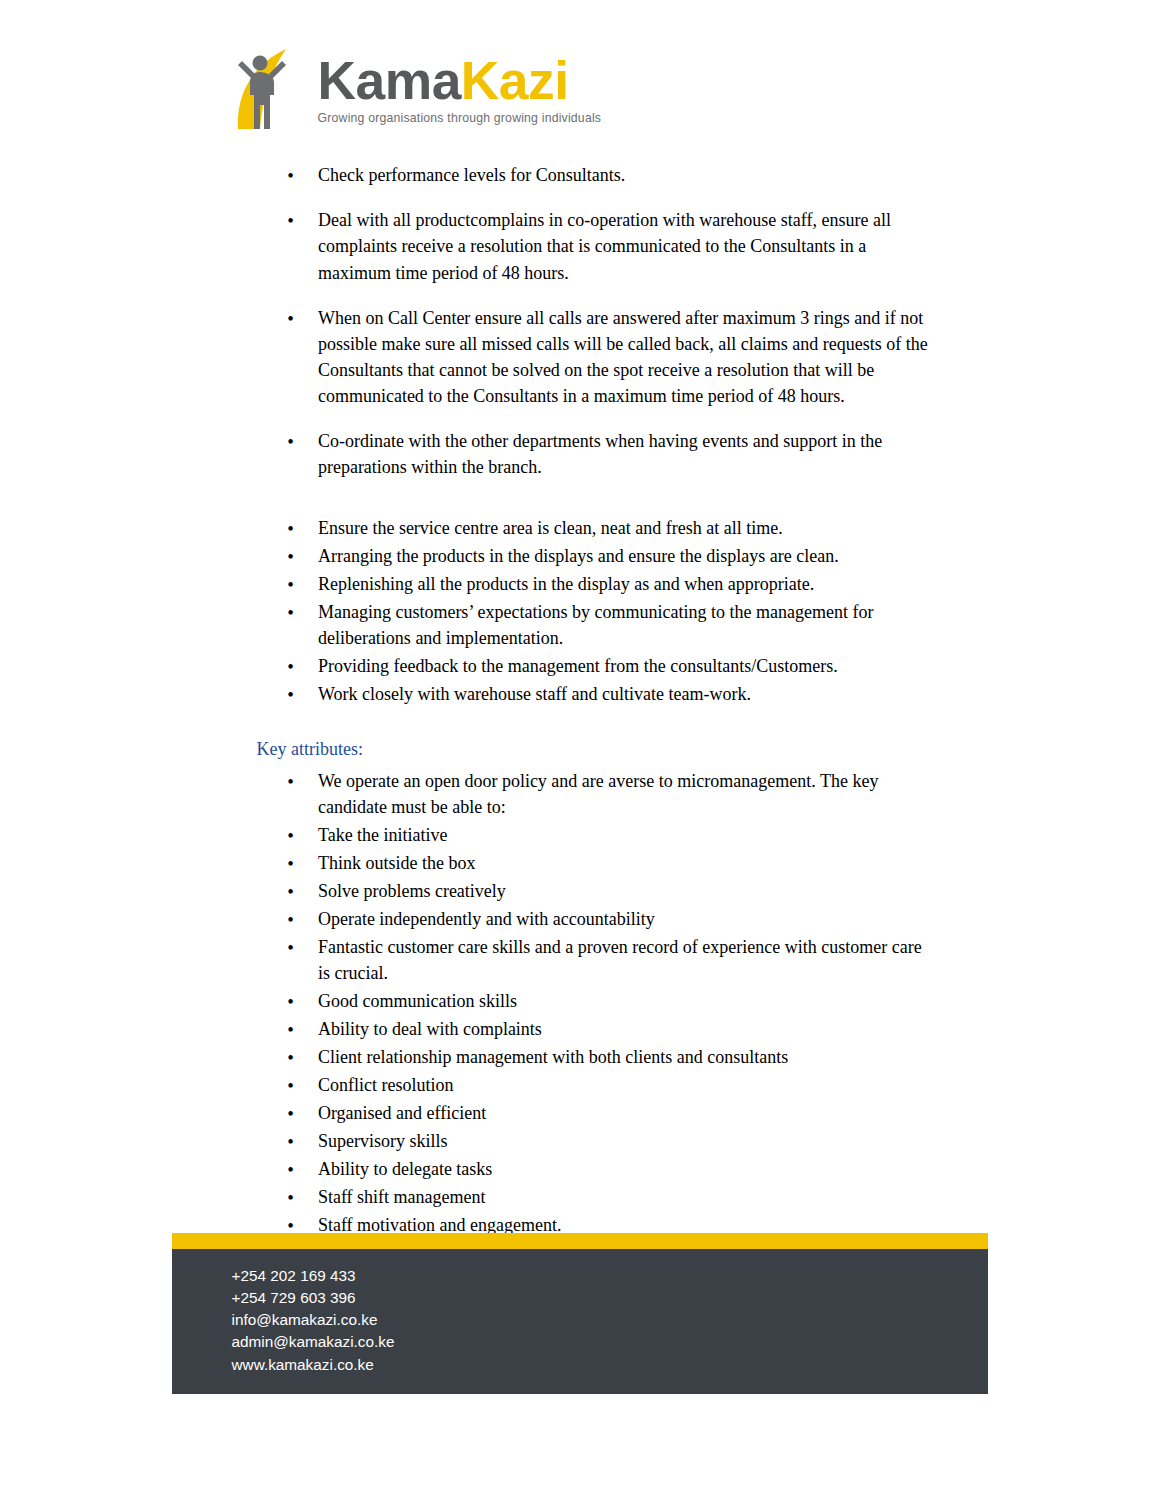KamaKazi
Growing organisations through growing individuals
Check performance levels for Consultants.
Deal with all productcomplains in co-operation with warehouse staff, ensure all complaints receive a resolution that is communicated to the Consultants in a maximum time period of 48 hours.
When on Call Center ensure all calls are answered after maximum 3 rings and if not possible make sure all missed calls will be called back, all claims and requests of the Consultants that cannot be solved on the spot receive a resolution that will be communicated to the Consultants in a maximum time period of 48 hours.
Co-ordinate with the other departments when having events and support in the preparations within the branch.
Ensure the service centre area is clean, neat and fresh at all time.
Arranging the products in the displays and ensure the displays are clean.
Replenishing all the products in the display as and when appropriate.
Managing customers’ expectations by communicating to the management for deliberations and implementation.
Providing feedback to the management from the consultants/Customers.
Work closely with warehouse staff and cultivate team-work.
Key attributes:
We operate an open door policy and are averse to micromanagement. The key candidate must be able to:
Take the initiative
Think outside the box
Solve problems creatively
Operate independently and with accountability
Fantastic customer care skills and a proven record of experience with customer care is crucial.
Good communication skills
Ability to deal with complaints
Client relationship management with both clients and consultants
Conflict resolution
Organised and efficient
Supervisory skills
Ability to delegate tasks
Staff shift management
Staff motivation and engagement.
+254 202 169 433
+254 729 603 396
info@kamakazi.co.ke
admin@kamakazi.co.ke
www.kamakazi.co.ke